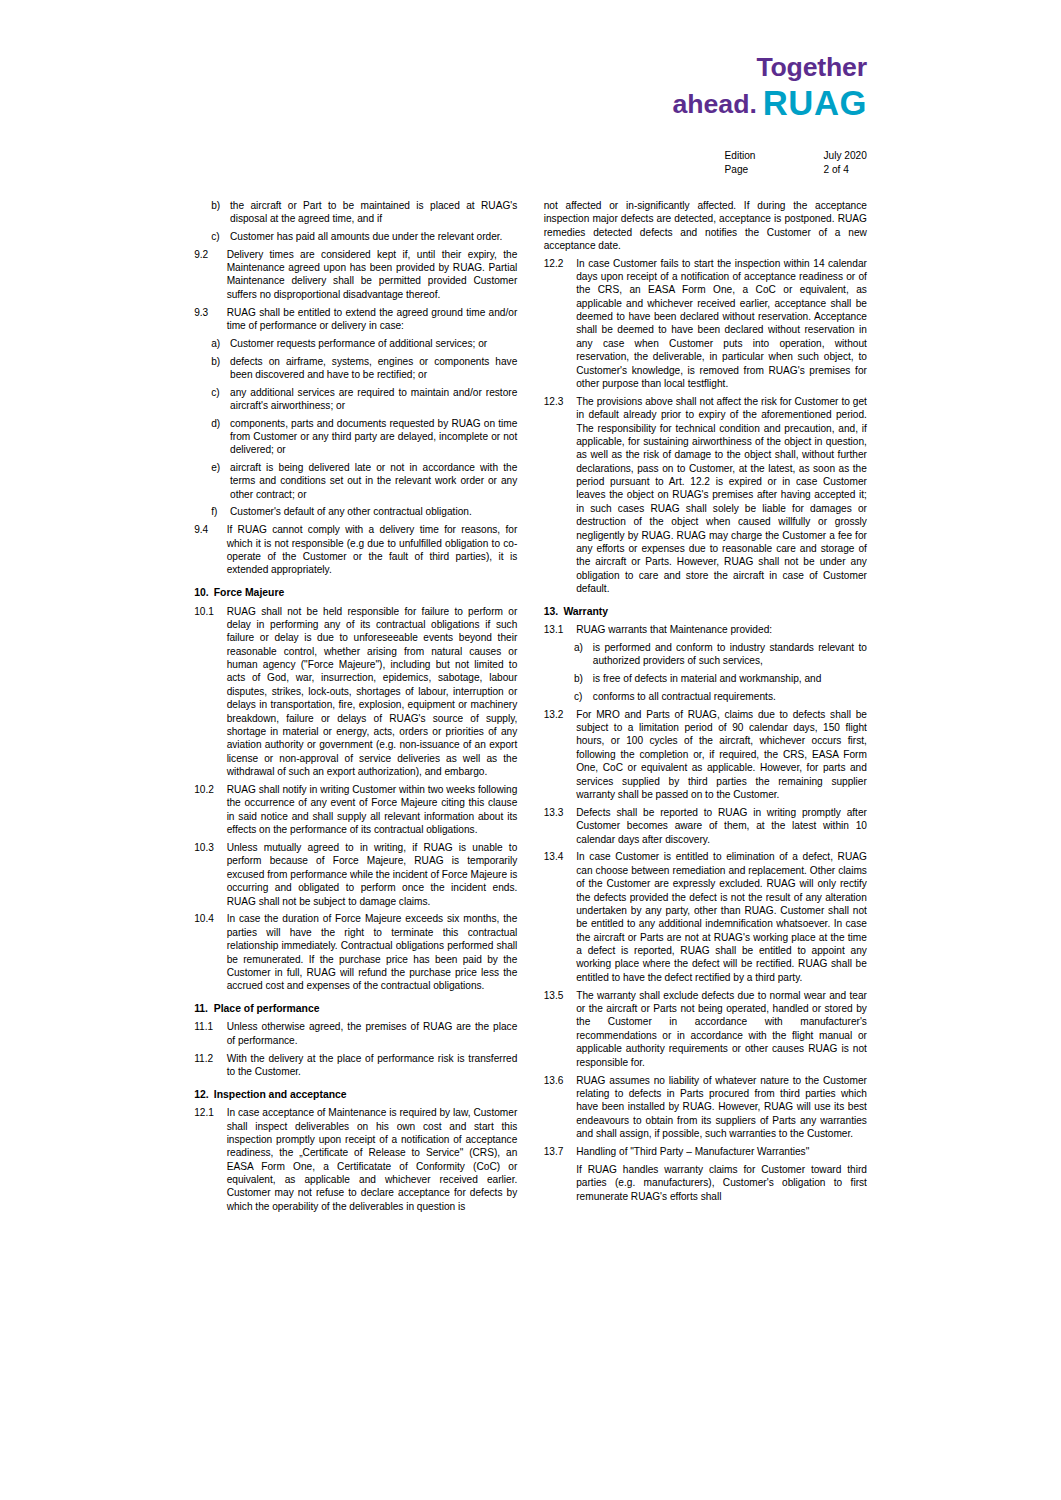Together
ahead. RUAG
| Edition | July 2020 |
| Page | 2 of 4 |
b) the aircraft or Part to be maintained is placed at RUAG's disposal at the agreed time, and if
c) Customer has paid all amounts due under the relevant order.
9.2
Delivery times are considered kept if, until their expiry, the Maintenance agreed upon has been provided by RUAG. Partial Maintenance delivery shall be permitted provided Customer suffers no disproportional disadvantage thereof.
9.3
RUAG shall be entitled to extend the agreed ground time and/or time of performance or delivery in case:
a) Customer requests performance of additional services; or
b) defects on airframe, systems, engines or components have been discovered and have to be rectified; or
c) any additional services are required to maintain and/or restore aircraft's airworthiness; or
d) components, parts and documents requested by RUAG on time from Customer or any third party are delayed, incomplete or not delivered; or
e) aircraft is being delivered late or not in accordance with the terms and conditions set out in the relevant work order or any other contract; or
f) Customer's default of any other contractual obligation.
9.4
If RUAG cannot comply with a delivery time for reasons, for which it is not responsible (e.g due to unfulfilled obligation to co-operate of the Customer or the fault of third parties), it is extended appropriately.
10. Force Majeure
10.1
RUAG shall not be held responsible for failure to perform or delay in performing any of its contractual obligations if such failure or delay is due to unforeseeable events beyond their reasonable control, whether arising from natural causes or human agency ("Force Majeure"), including but not limited to acts of God, war, insurrection, epidemics, sabotage, labour disputes, strikes, lock-outs, shortages of labour, interruption or delays in transportation, fire, explosion, equipment or machinery breakdown, failure or delays of RUAG's source of supply, shortage in material or energy, acts, orders or priorities of any aviation authority or government (e.g. non-issuance of an export license or non-approval of service deliveries as well as the withdrawal of such an export authorization), and embargo.
10.2
RUAG shall notify in writing Customer within two weeks following the occurrence of any event of Force Majeure citing this clause in said notice and shall supply all relevant information about its effects on the performance of its contractual obligations.
10.3
Unless mutually agreed to in writing, if RUAG is unable to perform because of Force Majeure, RUAG is temporarily excused from performance while the incident of Force Majeure is occurring and obligated to perform once the incident ends. RUAG shall not be subject to damage claims.
10.4
In case the duration of Force Majeure exceeds six months, the parties will have the right to terminate this contractual relationship immediately. Contractual obligations performed shall be remunerated. If the purchase price has been paid by the Customer in full, RUAG will refund the purchase price less the accrued cost and expenses of the contractual obligations.
11. Place of performance
11.1
Unless otherwise agreed, the premises of RUAG are the place of performance.
11.2
With the delivery at the place of performance risk is transferred to the Customer.
12. Inspection and acceptance
12.1
In case acceptance of Maintenance is required by law, Customer shall inspect deliverables on his own cost and start this inspection promptly upon receipt of a notification of acceptance readiness, the „Certificate of Release to Service" (CRS), an EASA Form One, a Certificatate of Conformity (CoC) or equivalent, as applicable and whichever received earlier. Customer may not refuse to declare acceptance for defects by which the operability of the deliverables in question is
not affected or in-significantly affected. If during the acceptance inspection major defects are detected, acceptance is postponed. RUAG remedies detected defects and notifies the Customer of a new acceptance date.
12.2
In case Customer fails to start the inspection within 14 calendar days upon receipt of a notification of acceptance readiness or of the CRS, an EASA Form One, a CoC or equivalent, as applicable and whichever received earlier, acceptance shall be deemed to have been declared without reservation. Acceptance shall be deemed to have been declared without reservation in any case when Customer puts into operation, without reservation, the deliverable, in particular when such object, to Customer's knowledge, is removed from RUAG's premises for other purpose than local testflight.
12.3
The provisions above shall not affect the risk for Customer to get in default already prior to expiry of the aforementioned period. The responsibility for technical condition and precaution, and, if applicable, for sustaining airworthiness of the object in question, as well as the risk of damage to the object shall, without further declarations, pass on to Customer, at the latest, as soon as the period pursuant to Art. 12.2 is expired or in case Customer leaves the object on RUAG's premises after having accepted it; in such cases RUAG shall solely be liable for damages or destruction of the object when caused willfully or grossly negligently by RUAG. RUAG may charge the Customer a fee for any efforts or expenses due to reasonable care and storage of the aircraft or Parts. However, RUAG shall not be under any obligation to care and store the aircraft in case of Customer default.
13. Warranty
13.1
RUAG warrants that Maintenance provided:
a) is performed and conform to industry standards relevant to authorized providers of such services,
b) is free of defects in material and workmanship, and
c) conforms to all contractual requirements.
13.2
For MRO and Parts of RUAG, claims due to defects shall be subject to a limitation period of 90 calendar days, 150 flight hours, or 100 cycles of the aircraft, whichever occurs first, following the completion or, if required, the CRS, EASA Form One, CoC or equivalent as applicable. However, for parts and services supplied by third parties the remaining supplier warranty shall be passed on to the Customer.
13.3
Defects shall be reported to RUAG in writing promptly after Customer becomes aware of them, at the latest within 10 calendar days after discovery.
13.4
In case Customer is entitled to elimination of a defect, RUAG can choose between remediation and replacement. Other claims of the Customer are expressly excluded. RUAG will only rectify the defects provided the defect is not the result of any alteration undertaken by any party, other than RUAG. Customer shall not be entitled to any additional indemnification whatsoever. In case the aircraft or Parts are not at RUAG's working place at the time a defect is reported, RUAG shall be entitled to appoint any working place where the defect will be rectified. RUAG shall be entitled to have the defect rectified by a third party.
13.5
The warranty shall exclude defects due to normal wear and tear or the aircraft or Parts not being operated, handled or stored by the Customer in accordance with manufacturer's recommendations or in accordance with the flight manual or applicable authority requirements or other causes RUAG is not responsible for.
13.6
RUAG assumes no liability of whatever nature to the Customer relating to defects in Parts procured from third parties which have been installed by RUAG. However, RUAG will use its best endeavours to obtain from its suppliers of Parts any warranties and shall assign, if possible, such warranties to the Customer.
13.7
Handling of "Third Party – Manufacturer Warranties"
If RUAG handles warranty claims for Customer toward third parties (e.g. manufacturers), Customer's obligation to first remunerate RUAG's efforts shall